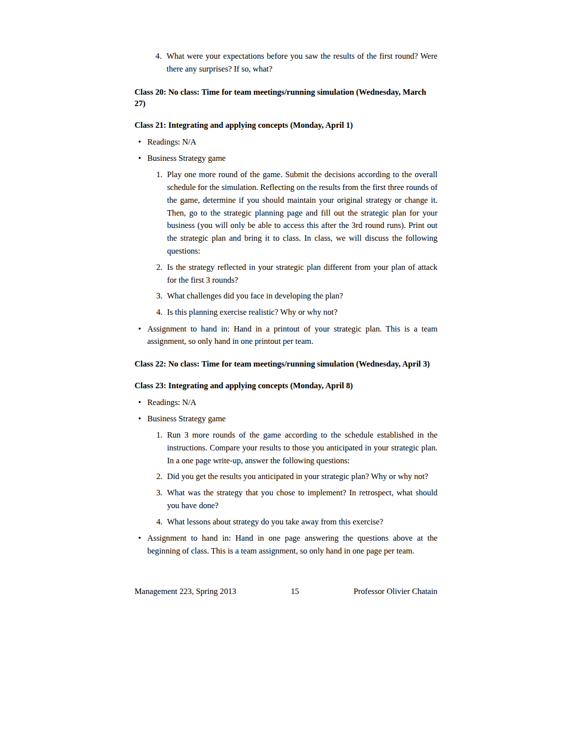What were your expectations before you saw the results of the first round? Were there any surprises? If so, what?
Class 20: No class: Time for team meetings/running simulation (Wednesday, March 27)
Class 21: Integrating and applying concepts (Monday, April 1)
Readings: N/A
Business Strategy game
Play one more round of the game. Submit the decisions according to the overall schedule for the simulation. Reflecting on the results from the first three rounds of the game, determine if you should maintain your original strategy or change it. Then, go to the strategic planning page and fill out the strategic plan for your business (you will only be able to access this after the 3rd round runs). Print out the strategic plan and bring it to class. In class, we will discuss the following questions:
Is the strategy reflected in your strategic plan different from your plan of attack for the first 3 rounds?
What challenges did you face in developing the plan?
Is this planning exercise realistic? Why or why not?
Assignment to hand in: Hand in a printout of your strategic plan. This is a team assignment, so only hand in one printout per team.
Class 22: No class: Time for team meetings/running simulation (Wednesday, April 3)
Class 23: Integrating and applying concepts (Monday, April 8)
Readings: N/A
Business Strategy game
Run 3 more rounds of the game according to the schedule established in the instructions. Compare your results to those you anticipated in your strategic plan. In a one page write-up, answer the following questions:
Did you get the results you anticipated in your strategic plan? Why or why not?
What was the strategy that you chose to implement? In retrospect, what should you have done?
What lessons about strategy do you take away from this exercise?
Assignment to hand in: Hand in one page answering the questions above at the beginning of class. This is a team assignment, so only hand in one page per team.
Management 223, Spring 2013
15
Professor Olivier Chatain